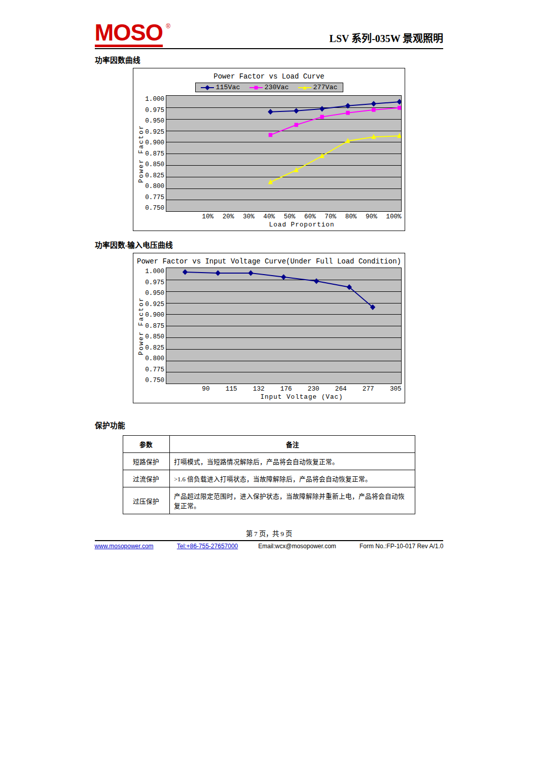MOSO®
LSV 系列-035W 景观照明
功率因数曲线
Power Factor vs Load Curve
115Vac 230Vac 277Vac
Power Factor
1.000
0.975
0.950
0.925
0.900
0.875
0.850
0.825
0.800
0.775
0.750
Power Factor
0.000
10% 20% 30% 40% 50% 60% 70% 80% 90% 100%
Load Proportion
功率因数-输入电压曲线
Power Factor vs Input Voltage Curve(Under Full Load Condition)
Power Factor
1.000
0.975
0.950
0.925
0.900
0.875
0.850
0.825
0.800
0.775
0.750
Power Factor
0.000
90115132176 230264277305
Input Voltage (Vac)
保护功能
| 参数 | 备注 |
| --- | --- |
| 短路保护 | 打嗝模式，当短路情况解除后，产品将会自动恢复正常。 |
| 过流保护 | >1.6 倍负载进入打嗝状态，当故障解除后，产品将会自动恢复正常。 |
| 过压保护 | 产品超过限定范围时，进入保护状态，当故障解除并重新上电，产品将会自动恢复正常。 |
第 7 页，共 9 页
www.mosopower.com
Tel:+86-755-27657000 Email:wcx@mosopower.com
Form No.:FP-10-017 Rev A/1.0